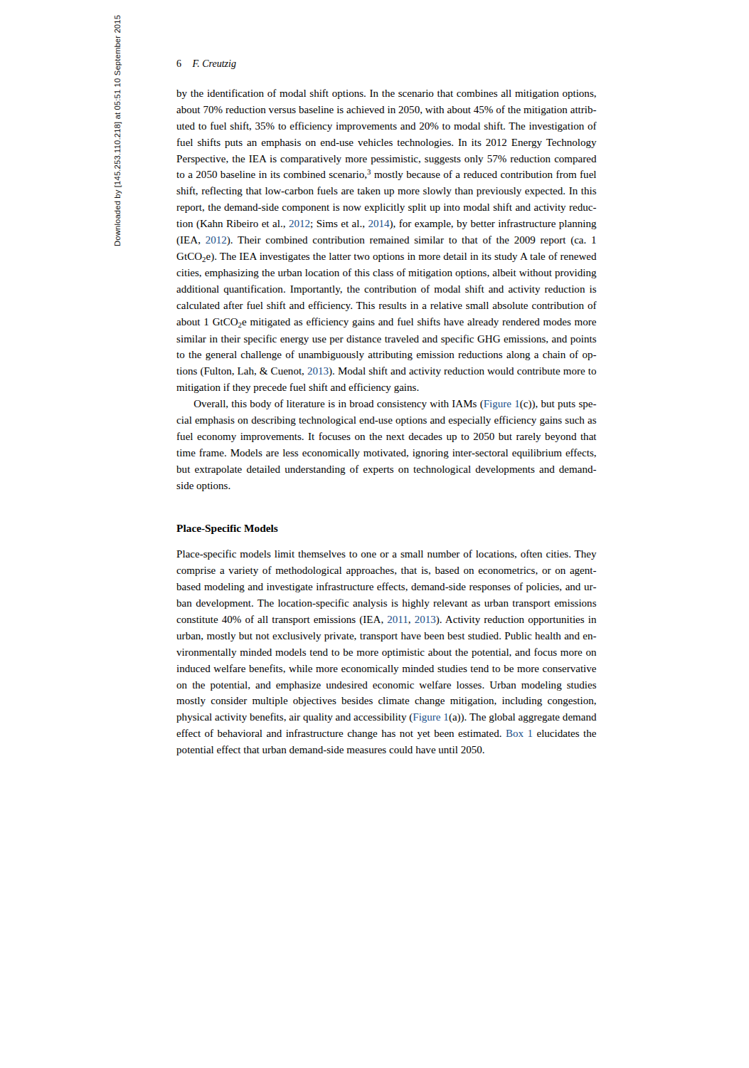Downloaded by [145.253.110.218] at 05:51 10 September 2015
6 F. Creutzig
by the identification of modal shift options. In the scenario that combines all mitigation options, about 70% reduction versus baseline is achieved in 2050, with about 45% of the mitigation attributed to fuel shift, 35% to efficiency improvements and 20% to modal shift. The investigation of fuel shifts puts an emphasis on end-use vehicles technologies. In its 2012 Energy Technology Perspective, the IEA is comparatively more pessimistic, suggests only 57% reduction compared to a 2050 baseline in its combined scenario,3 mostly because of a reduced contribution from fuel shift, reflecting that low-carbon fuels are taken up more slowly than previously expected. In this report, the demand-side component is now explicitly split up into modal shift and activity reduction (Kahn Ribeiro et al., 2012; Sims et al., 2014), for example, by better infrastructure planning (IEA, 2012). Their combined contribution remained similar to that of the 2009 report (ca. 1 GtCO2e). The IEA investigates the latter two options in more detail in its study A tale of renewed cities, emphasizing the urban location of this class of mitigation options, albeit without providing additional quantification. Importantly, the contribution of modal shift and activity reduction is calculated after fuel shift and efficiency. This results in a relative small absolute contribution of about 1 GtCO2e mitigated as efficiency gains and fuel shifts have already rendered modes more similar in their specific energy use per distance traveled and specific GHG emissions, and points to the general challenge of unambiguously attributing emission reductions along a chain of options (Fulton, Lah, & Cuenot, 2013). Modal shift and activity reduction would contribute more to mitigation if they precede fuel shift and efficiency gains.
Overall, this body of literature is in broad consistency with IAMs (Figure 1(c)), but puts special emphasis on describing technological end-use options and especially efficiency gains such as fuel economy improvements. It focuses on the next decades up to 2050 but rarely beyond that time frame. Models are less economically motivated, ignoring inter-sectoral equilibrium effects, but extrapolate detailed understanding of experts on technological developments and demand-side options.
Place-Specific Models
Place-specific models limit themselves to one or a small number of locations, often cities. They comprise a variety of methodological approaches, that is, based on econometrics, or on agent-based modeling and investigate infrastructure effects, demand-side responses of policies, and urban development. The location-specific analysis is highly relevant as urban transport emissions constitute 40% of all transport emissions (IEA, 2011, 2013). Activity reduction opportunities in urban, mostly but not exclusively private, transport have been best studied. Public health and environmentally minded models tend to be more optimistic about the potential, and focus more on induced welfare benefits, while more economically minded studies tend to be more conservative on the potential, and emphasize undesired economic welfare losses. Urban modeling studies mostly consider multiple objectives besides climate change mitigation, including congestion, physical activity benefits, air quality and accessibility (Figure 1(a)). The global aggregate demand effect of behavioral and infrastructure change has not yet been estimated. Box 1 elucidates the potential effect that urban demand-side measures could have until 2050.